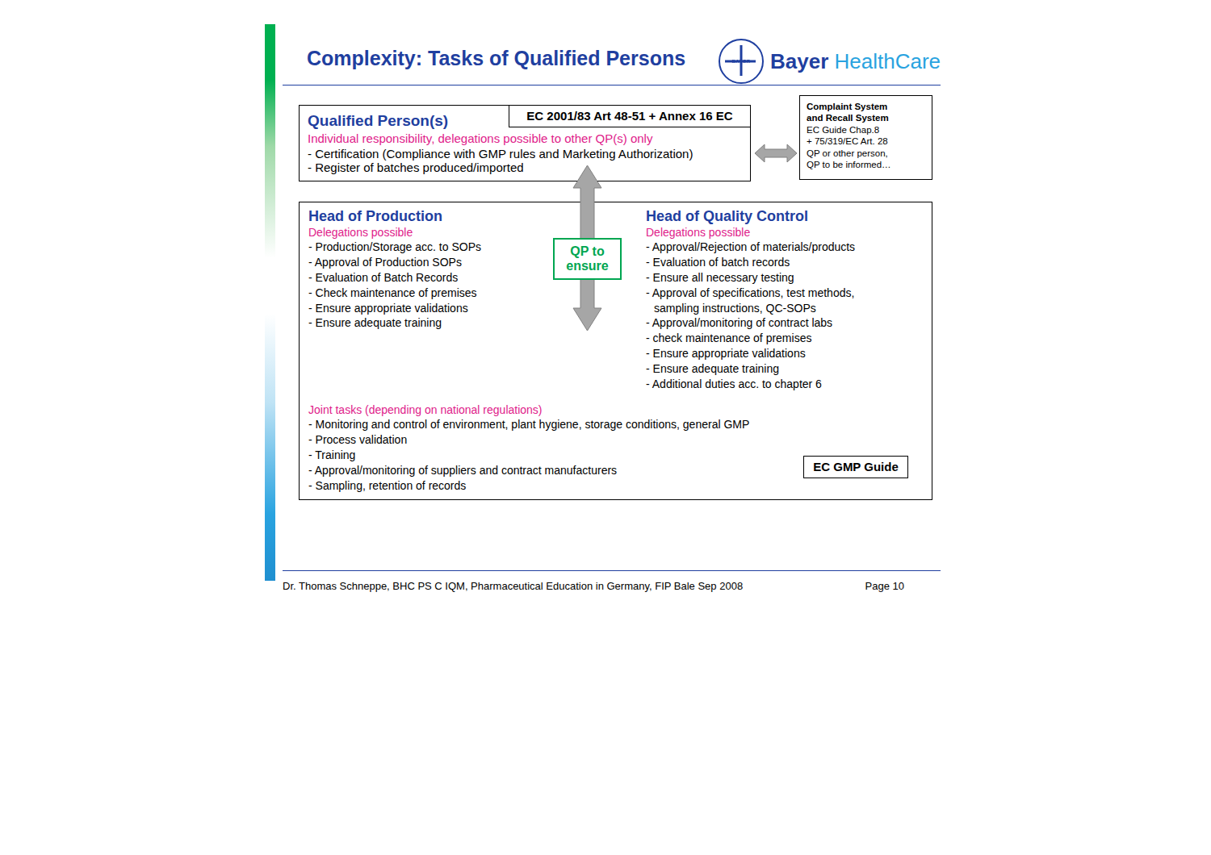Complexity: Tasks of Qualified Persons
BAYER
Bayer HealthCare
Qualified Person(s)
Individual responsibility, delegations possible to other QP(s) only
- Certification (Compliance with GMP rules and Marketing Authorization)
- Register of batches produced/imported
EC 2001/83 Art 48-51 + Annex 16 EC
Complaint System
and Recall System
EC Guide Chap.8
+ 75/319/EC Art. 28
QP or other person,
QP to be informed…
QP to
ensure
Head of Production
Delegations possible
- Production/Storage acc. to SOPs
- Approval of Production SOPs
- Evaluation of Batch Records
- Check maintenance of premises
- Ensure appropriate validations
- Ensure adequate training
Head of Quality Control
Delegations possible
- Approval/Rejection of materials/products
- Evaluation of batch records
- Ensure all necessary testing
- Approval of specifications, test methods,
sampling instructions, QC-SOPs
- Approval/monitoring of contract labs
- check maintenance of premises
- Ensure appropriate validations
- Ensure adequate training
- Additional duties acc. to chapter 6
Joint tasks (depending on national regulations)
- Monitoring and control of environment, plant hygiene, storage conditions, general GMP
- Process validation
- Training
- Approval/monitoring of suppliers and contract manufacturers
- Sampling, retention of records
EC GMP Guide
Dr. Thomas Schneppe, BHC PS C IQM, Pharmaceutical Education in Germany, FIP Bale Sep 2008
Page 10